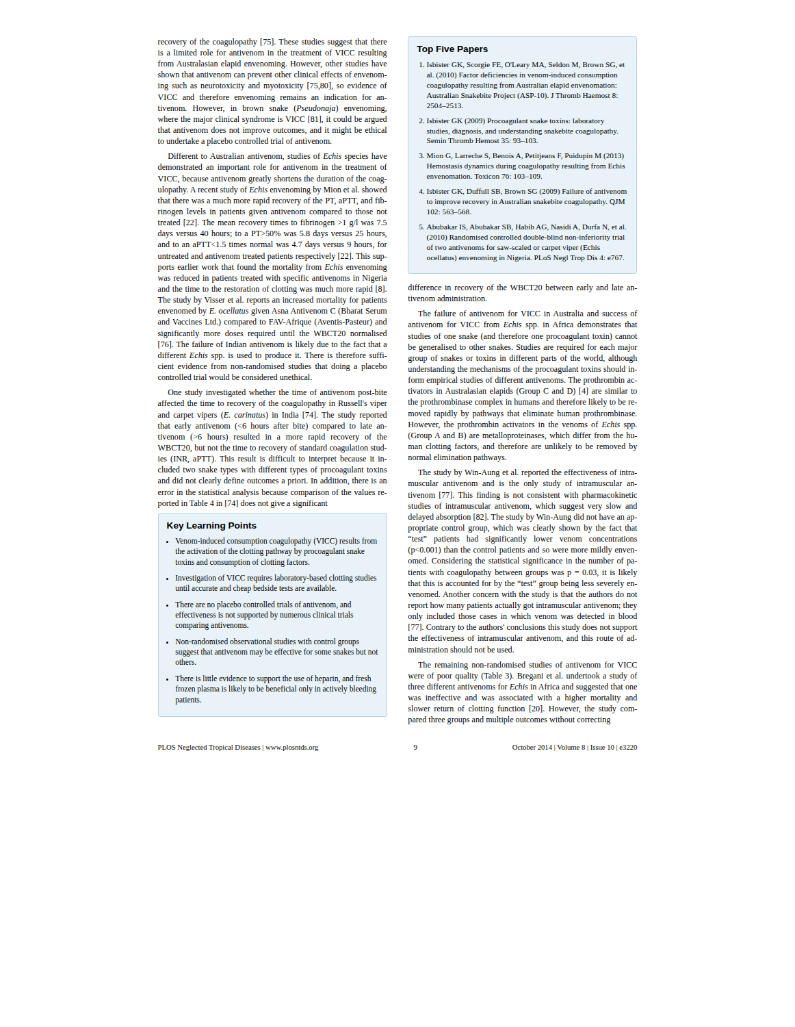recovery of the coagulopathy [75]. These studies suggest that there is a limited role for antivenom in the treatment of VICC resulting from Australasian elapid envenoming. However, other studies have shown that antivenom can prevent other clinical effects of envenoming such as neurotoxicity and myotoxicity [75,80], so evidence of VICC and therefore envenoming remains an indication for antivenom. However, in brown snake (Pseudonaja) envenoming, where the major clinical syndrome is VICC [81], it could be argued that antivenom does not improve outcomes, and it might be ethical to undertake a placebo controlled trial of antivenom.
Different to Australian antivenom, studies of Echis species have demonstrated an important role for antivenom in the treatment of VICC, because antivenom greatly shortens the duration of the coagulopathy. A recent study of Echis envenoming by Mion et al. showed that there was a much more rapid recovery of the PT, aPTT, and fibrinogen levels in patients given antivenom compared to those not treated [22]. The mean recovery times to fibrinogen >1 g/l was 7.5 days versus 40 hours; to a PT>50% was 5.8 days versus 25 hours, and to an aPTT<1.5 times normal was 4.7 days versus 9 hours, for untreated and antivenom treated patients respectively [22]. This supports earlier work that found the mortality from Echis envenoming was reduced in patients treated with specific antivenoms in Nigeria and the time to the restoration of clotting was much more rapid [8]. The study by Visser et al. reports an increased mortality for patients envenomed by E. ocellatus given Asna Antivenom C (Bharat Serum and Vaccines Ltd.) compared to FAV-Afrique (Aventis-Pasteur) and significantly more doses required until the WBCT20 normalised [76]. The failure of Indian antivenom is likely due to the fact that a different Echis spp. is used to produce it. There is therefore sufficient evidence from non-randomised studies that doing a placebo controlled trial would be considered unethical.
One study investigated whether the time of antivenom post-bite affected the time to recovery of the coagulopathy in Russell's viper and carpet vipers (E. carinatus) in India [74]. The study reported that early antivenom (<6 hours after bite) compared to late antivenom (>6 hours) resulted in a more rapid recovery of the WBCT20, but not the time to recovery of standard coagulation studies (INR, aPTT). This result is difficult to interpret because it included two snake types with different types of procoagulant toxins and did not clearly define outcomes a priori. In addition, there is an error in the statistical analysis because comparison of the values reported in Table 4 in [74] does not give a significant
Key Learning Points
Venom-induced consumption coagulopathy (VICC) results from the activation of the clotting pathway by procoagulant snake toxins and consumption of clotting factors.
Investigation of VICC requires laboratory-based clotting studies until accurate and cheap bedside tests are available.
There are no placebo controlled trials of antivenom, and effectiveness is not supported by numerous clinical trials comparing antivenoms.
Non-randomised observational studies with control groups suggest that antivenom may be effective for some snakes but not others.
There is little evidence to support the use of heparin, and fresh frozen plasma is likely to be beneficial only in actively bleeding patients.
Top Five Papers
Isbister GK, Scorgie FE, O'Leary MA, Seldon M, Brown SG, et al. (2010) Factor deficiencies in venom-induced consumption coagulopathy resulting from Australian elapid envenomation: Australian Snakebite Project (ASP-10). J Thromb Haemost 8: 2504–2513.
Isbister GK (2009) Procoagulant snake toxins: laboratory studies, diagnosis, and understanding snakebite coagulopathy. Semin Thromb Hemost 35: 93–103.
Mion G, Larreche S, Benois A, Petitjeans F, Puidupin M (2013) Hemostasis dynamics during coagulopathy resulting from Echis envenomation. Toxicon 76: 103–109.
Isbister GK, Duffull SB, Brown SG (2009) Failure of antivenom to improve recovery in Australian snakebite coagulopathy. QJM 102: 563–568.
Abubakar IS, Abubakar SB, Habib AG, Nasidi A, Durfa N, et al. (2010) Randomised controlled double-blind non-inferiority trial of two antivenoms for saw-scaled or carpet viper (Echis ocellatus) envenoming in Nigeria. PLoS Negl Trop Dis 4: e767.
difference in recovery of the WBCT20 between early and late antivenom administration.
The failure of antivenom for VICC in Australia and success of antivenom for VICC from Echis spp. in Africa demonstrates that studies of one snake (and therefore one procoagulant toxin) cannot be generalised to other snakes. Studies are required for each major group of snakes or toxins in different parts of the world, although understanding the mechanisms of the procoagulant toxins should inform empirical studies of different antivenoms. The prothrombin activators in Australasian elapids (Group C and D) [4] are similar to the prothrombinase complex in humans and therefore likely to be removed rapidly by pathways that eliminate human prothrombinase. However, the prothrombin activators in the venoms of Echis spp. (Group A and B) are metalloproteinases, which differ from the human clotting factors, and therefore are unlikely to be removed by normal elimination pathways.
The study by Win-Aung et al. reported the effectiveness of intramuscular antivenom and is the only study of intramuscular antivenom [77]. This finding is not consistent with pharmacokinetic studies of intramuscular antivenom, which suggest very slow and delayed absorption [82]. The study by Win-Aung did not have an appropriate control group, which was clearly shown by the fact that “test” patients had significantly lower venom concentrations (p<0.001) than the control patients and so were more mildly envenomed. Considering the statistical significance in the number of patients with coagulopathy between groups was p = 0.03, it is likely that this is accounted for by the “test” group being less severely envenomed. Another concern with the study is that the authors do not report how many patients actually got intramuscular antivenom; they only included those cases in which venom was detected in blood [77]. Contrary to the authors' conclusions this study does not support the effectiveness of intramuscular antivenom, and this route of administration should not be used.
The remaining non-randomised studies of antivenom for VICC were of poor quality (Table 3). Bregani et al. undertook a study of three different antivenoms for Echis in Africa and suggested that one was ineffective and was associated with a higher mortality and slower return of clotting function [20]. However, the study compared three groups and multiple outcomes without correcting
PLOS Neglected Tropical Diseases | www.plosntds.org
9
October 2014 | Volume 8 | Issue 10 | e3220